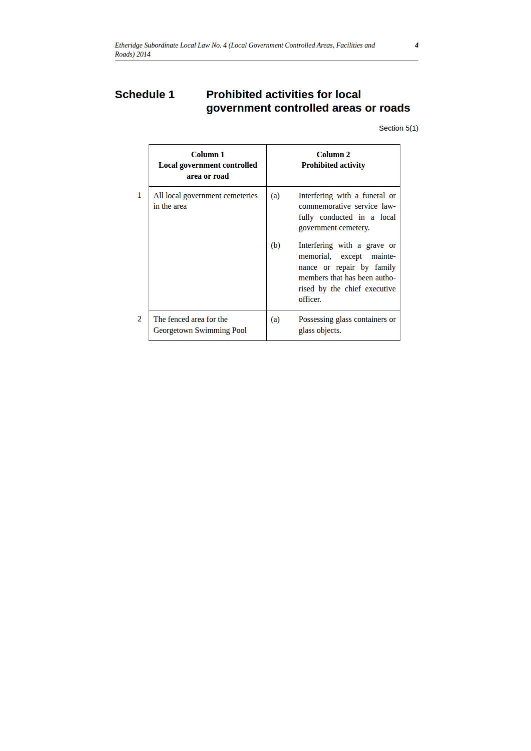Etheridge Subordinate Local Law No. 4 (Local Government Controlled Areas, Facilities and Roads) 2014
4
Schedule 1 Prohibited activities for local government controlled areas or roads
Section 5(1)
| | Column 1 Local government controlled area or road | Column 2 Prohibited activity |
| --- | --- | --- |
| 1 | All local government cemeteries in the area | (a) Interfering with a funeral or commemorative service lawfully conducted in a local government cemetery. (b) Interfering with a grave or memorial, except maintenance or repair by family members that has been authorised by the chief executive officer. |
| 2 | The fenced area for the Georgetown Swimming Pool | (a) Possessing glass containers or glass objects. |